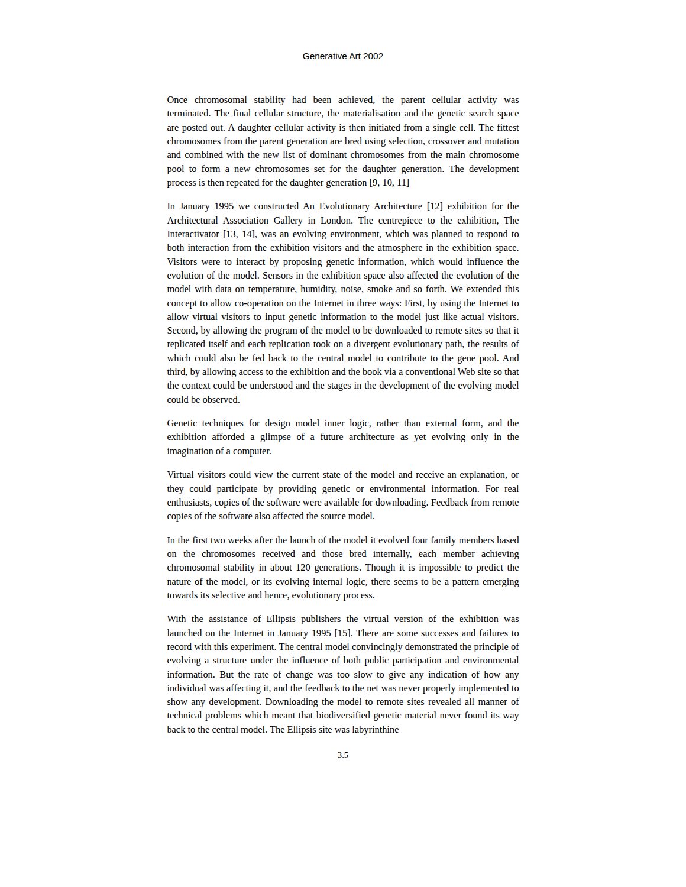Generative Art 2002
Once chromosomal stability had been achieved, the parent cellular activity was terminated. The final cellular structure, the materialisation and the genetic search space are posted out. A daughter cellular activity is then initiated from a single cell. The fittest chromosomes from the parent generation are bred using selection, crossover and mutation and combined with the new list of dominant chromosomes from the main chromosome pool to form a new chromosomes set for the daughter generation. The development process is then repeated for the daughter generation [9, 10, 11]
In January 1995 we constructed An Evolutionary Architecture [12] exhibition for the Architectural Association Gallery in London. The centrepiece to the exhibition, The Interactivator [13, 14], was an evolving environment, which was planned to respond to both interaction from the exhibition visitors and the atmosphere in the exhibition space. Visitors were to interact by proposing genetic information, which would influence the evolution of the model. Sensors in the exhibition space also affected the evolution of the model with data on temperature, humidity, noise, smoke and so forth. We extended this concept to allow co-operation on the Internet in three ways: First, by using the Internet to allow virtual visitors to input genetic information to the model just like actual visitors. Second, by allowing the program of the model to be downloaded to remote sites so that it replicated itself and each replication took on a divergent evolutionary path, the results of which could also be fed back to the central model to contribute to the gene pool. And third, by allowing access to the exhibition and the book via a conventional Web site so that the context could be understood and the stages in the development of the evolving model could be observed.
Genetic techniques for design model inner logic, rather than external form, and the exhibition afforded a glimpse of a future architecture as yet evolving only in the imagination of a computer.
Virtual visitors could view the current state of the model and receive an explanation, or they could participate by providing genetic or environmental information. For real enthusiasts, copies of the software were available for downloading. Feedback from remote copies of the software also affected the source model.
In the first two weeks after the launch of the model it evolved four family members based on the chromosomes received and those bred internally, each member achieving chromosomal stability in about 120 generations. Though it is impossible to predict the nature of the model, or its evolving internal logic, there seems to be a pattern emerging towards its selective and hence, evolutionary process.
With the assistance of Ellipsis publishers the virtual version of the exhibition was launched on the Internet in January 1995 [15]. There are some successes and failures to record with this experiment. The central model convincingly demonstrated the principle of evolving a structure under the influence of both public participation and environmental information. But the rate of change was too slow to give any indication of how any individual was affecting it, and the feedback to the net was never properly implemented to show any development. Downloading the model to remote sites revealed all manner of technical problems which meant that biodiversified genetic material never found its way back to the central model. The Ellipsis site was labyrinthine
3.5